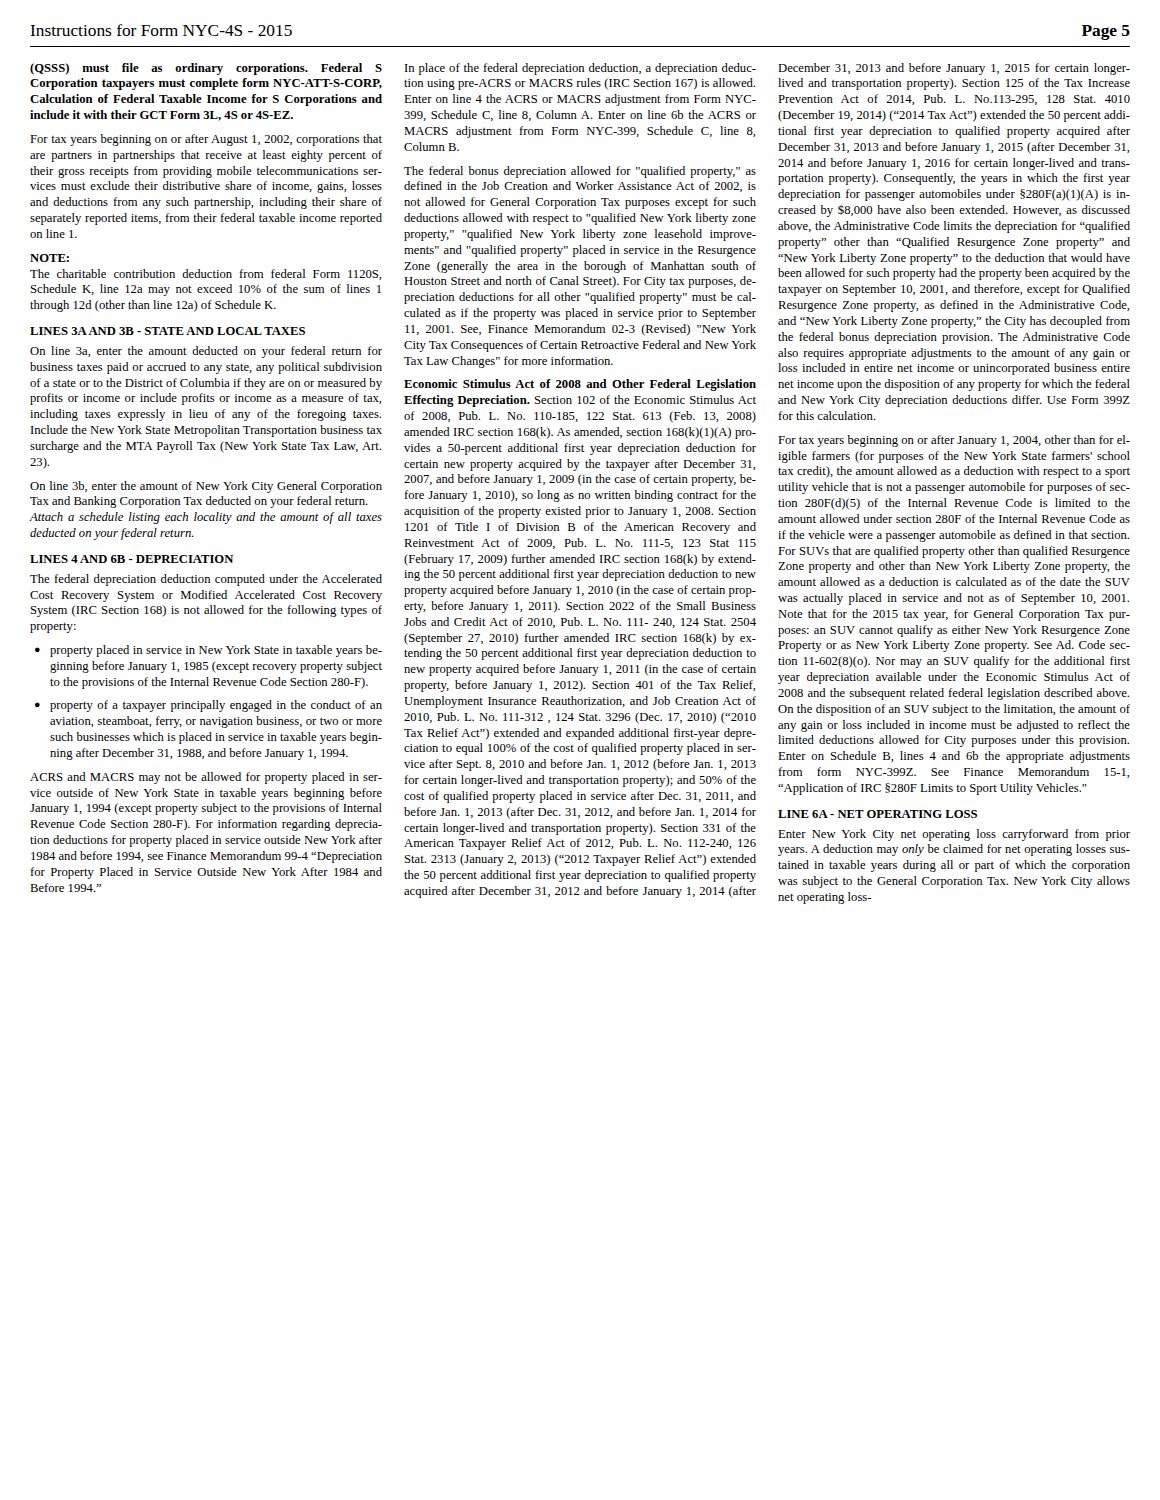Instructions for Form NYC-4S - 2015
Page 5
(QSSS) must file as ordinary corporations. Federal S Corporation taxpayers must complete form NYC-ATT-S-CORP, Calculation of Federal Taxable Income for S Corporations and include it with their GCT Form 3L, 4S or 4S-EZ.
For tax years beginning on or after August 1, 2002, corporations that are partners in partnerships that receive at least eighty percent of their gross receipts from providing mobile telecommunications services must exclude their distributive share of income, gains, losses and deductions from any such partnership, including their share of separately reported items, from their federal taxable income reported on line 1.
Note:
The charitable contribution deduction from federal Form 1120S, Schedule K, line 12a may not exceed 10% of the sum of lines 1 through 12d (other than line 12a) of Schedule K.
Lines 3a and 3b - State and Local Taxes
On line 3a, enter the amount deducted on your federal return for business taxes paid or accrued to any state, any political subdivision of a state or to the District of Columbia if they are on or measured by profits or income or include profits or income as a measure of tax, including taxes expressly in lieu of any of the foregoing taxes. Include the New York State Metropolitan Transportation business tax surcharge and the MTA Payroll Tax (New York State Tax Law, Art. 23).
On line 3b, enter the amount of New York City General Corporation Tax and Banking Corporation Tax deducted on your federal return.
Attach a schedule listing each locality and the amount of all taxes deducted on your federal return.
Lines 4 and 6b - Depreciation
The federal depreciation deduction computed under the Accelerated Cost Recovery System or Modified Accelerated Cost Recovery System (IRC Section 168) is not allowed for the following types of property:
property placed in service in New York State in taxable years beginning before January 1, 1985 (except recovery property subject to the provisions of the Internal Revenue Code Section 280-F).
property of a taxpayer principally engaged in the conduct of an aviation, steamboat, ferry, or navigation business, or two or more such businesses which is placed in service in taxable years beginning after December 31, 1988, and before January 1, 1994.
ACRS and MACRS may not be allowed for property placed in service outside of New York State in taxable years beginning before January 1, 1994 (except property subject to the provisions of Internal Revenue Code Section 280-F). For information regarding depreciation deductions for property placed in service outside New York after 1984 and before 1994, see Finance Memorandum 99-4 “Depreciation for Property Placed in Service Outside New York After 1984 and Before 1994.”
In place of the federal depreciation deduction, a depreciation deduction using pre-ACRS or MACRS rules (IRC Section 167) is allowed. Enter on line 4 the ACRS or MACRS adjustment from Form NYC-399, Schedule C, line 8, Column A. Enter on line 6b the ACRS or MACRS adjustment from Form NYC-399, Schedule C, line 8, Column B.
The federal bonus depreciation allowed for "qualified property," as defined in the Job Creation and Worker Assistance Act of 2002, is not allowed for General Corporation Tax purposes except for such deductions allowed with respect to "qualified New York liberty zone property," "qualified New York liberty zone leasehold improvements" and "qualified property" placed in service in the Resurgence Zone (generally the area in the borough of Manhattan south of Houston Street and north of Canal Street). For City tax purposes, depreciation deductions for all other "qualified property" must be calculated as if the property was placed in service prior to September 11, 2001. See, Finance Memorandum 02-3 (Revised) "New York City Tax Consequences of Certain Retroactive Federal and New York Tax Law Changes" for more information.
Economic Stimulus Act of 2008 and Other Federal Legislation Effecting Depreciation. Section 102 of the Economic Stimulus Act of 2008, Pub. L. No. 110-185, 122 Stat. 613 (Feb. 13, 2008) amended IRC section 168(k). As amended, section 168(k)(1)(A) provides a 50-percent additional first year depreciation deduction for certain new property acquired by the taxpayer after December 31, 2007, and before January 1, 2009 (in the case of certain property, before January 1, 2010), so long as no written binding contract for the acquisition of the property existed prior to January 1, 2008. Section 1201 of Title I of Division B of the American Recovery and Reinvestment Act of 2009, Pub. L. No. 111-5, 123 Stat 115 (February 17, 2009) further amended IRC section 168(k) by extending the 50 percent additional first year depreciation deduction to new property acquired before January 1, 2010 (in the case of certain property, before January 1, 2011). Section 2022 of the Small Business Jobs and Credit Act of 2010, Pub. L. No. 111- 240, 124 Stat. 2504 (September 27, 2010) further amended IRC section 168(k) by extending the 50 percent additional first year depreciation deduction to new property acquired before January 1, 2011 (in the case of certain property, before January 1, 2012). Section 401 of the Tax Relief, Unemployment Insurance Reauthorization, and Job Creation Act of 2010, Pub. L. No. 111-312 , 124 Stat. 3296 (Dec. 17, 2010) (“2010 Tax Relief Act”) extended and expanded additional first-year depreciation to equal 100% of the cost of qualified property placed in service after Sept. 8, 2010 and before Jan. 1, 2012 (before Jan. 1, 2013 for certain longer-lived and transportation property); and 50% of the cost of qualified property placed in service after Dec. 31, 2011, and before Jan. 1, 2013 (after Dec. 31, 2012, and before Jan. 1, 2014 for certain longer-lived and transportation property). Section 331 of the American Taxpayer Relief Act of 2012, Pub. L. No. 112-240, 126 Stat. 2313 (January 2, 2013) (“2012 Taxpayer Relief Act”) extended the 50 percent additional first year depreciation to qualified property acquired after December 31, 2012 and before January 1, 2014 (after December 31, 2013 and before January 1, 2015 for certain longer-lived and transportation property). Section 125 of the Tax Increase Prevention Act of 2014, Pub. L. No.113-295, 128 Stat. 4010 (December 19, 2014) (“2014 Tax Act”) extended the 50 percent additional first year depreciation to qualified property acquired after December 31, 2013 and before January 1, 2015 (after December 31, 2014 and before January 1, 2016 for certain longer-lived and transportation property). Consequently, the years in which the first year depreciation for passenger automobiles under §280F(a)(1)(A) is increased by $8,000 have also been extended. However, as discussed above, the Administrative Code limits the depreciation for “qualified property” other than “Qualified Resurgence Zone property” and “New York Liberty Zone property” to the deduction that would have been allowed for such property had the property been acquired by the taxpayer on September 10, 2001, and therefore, except for Qualified Resurgence Zone property, as defined in the Administrative Code, and “New York Liberty Zone property,” the City has decoupled from the federal bonus depreciation provision. The Administrative Code also requires appropriate adjustments to the amount of any gain or loss included in entire net income or unincorporated business entire net income upon the disposition of any property for which the federal and New York City depreciation deductions differ. Use Form 399Z for this calculation.
For tax years beginning on or after January 1, 2004, other than for eligible farmers (for purposes of the New York State farmers' school tax credit), the amount allowed as a deduction with respect to a sport utility vehicle that is not a passenger automobile for purposes of section 280F(d)(5) of the Internal Revenue Code is limited to the amount allowed under section 280F of the Internal Revenue Code as if the vehicle were a passenger automobile as defined in that section. For SUVs that are qualified property other than qualified Resurgence Zone property and other than New York Liberty Zone property, the amount allowed as a deduction is calculated as of the date the SUV was actually placed in service and not as of September 10, 2001. Note that for the 2015 tax year, for General Corporation Tax purposes: an SUV cannot qualify as either New York Resurgence Zone Property or as New York Liberty Zone property. See Ad. Code section 11-602(8)(o). Nor may an SUV qualify for the additional first year depreciation available under the Economic Stimulus Act of 2008 and the subsequent related federal legislation described above. On the disposition of an SUV subject to the limitation, the amount of any gain or loss included in income must be adjusted to reflect the limited deductions allowed for City purposes under this provision. Enter on Schedule B, lines 4 and 6b the appropriate adjustments from form NYC-399Z. See Finance Memorandum 15-1, “Application of IRC §280F Limits to Sport Utility Vehicles."
Line 6a - Net Operating Loss
Enter New York City net operating loss carryforward from prior years. A deduction may only be claimed for net operating losses sustained in taxable years during all or part of which the corporation was subject to the General Corporation Tax. New York City allows net operating loss-